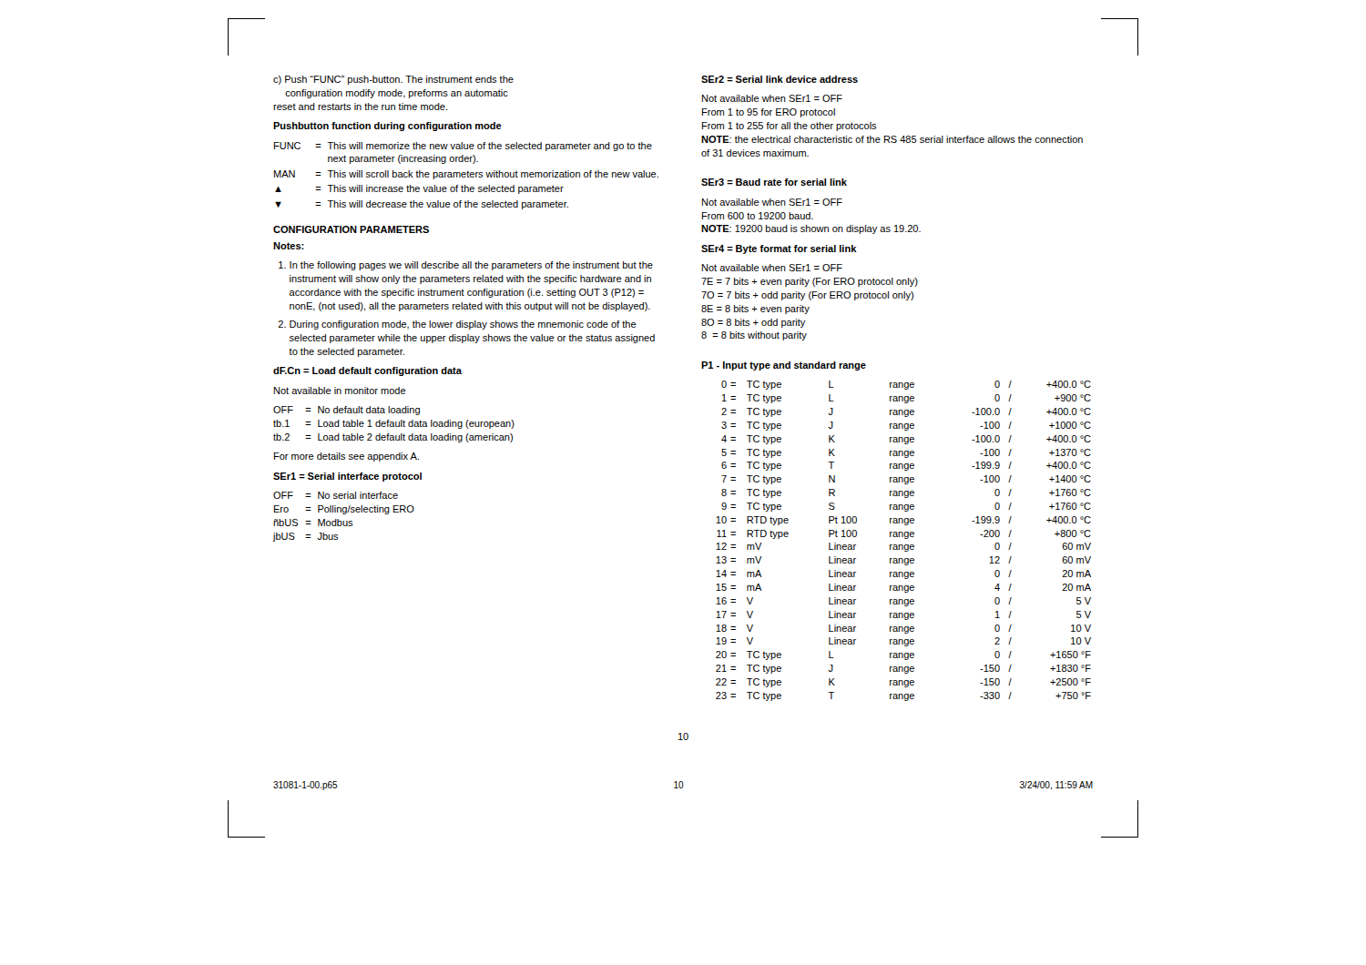c) Push “FUNC” push-button. The instrument ends the
configuration modify mode, preforms an automatic
reset and restarts in the run time mode.
Pushbutton function during configuration mode
FUNC=This will memorize the new value of the selected parameter and go to the next parameter (increasing order).
MAN=This will scroll back the parameters without memorization of the new value.
▲=This will increase the value of the selected parameter
▼=This will decrease the value of the selected parameter.
CONFIGURATION PARAMETERS
Notes:
In the following pages we will describe all the parameters of the instrument but the instrument will show only the parameters related with the specific hardware and in accordance with the specific instrument configuration (i.e. setting OUT 3 (P12) = nonE, (not used), all the parameters related with this output will not be displayed).
During configuration mode, the lower display shows the mnemonic code of the selected parameter while the upper display shows the value or the status assigned to the selected parameter.
dF.Cn = Load default configuration data
Not available in monitor mode
OFF=No default data loading
tb.1=Load table 1 default data loading (european)
tb.2=Load table 2 default data loading (american)
For more details see appendix A.
SEr1 = Serial interface protocol
OFF=No serial interface
Ero=Polling/selecting ERO
ñbUS=Modbus
jbUS=Jbus
SEr2 = Serial link device address
Not available when SEr1 = OFF
From 1 to 95 for ERO protocol
From 1 to 255 for all the other protocols
NOTE: the electrical characteristic of the RS 485 serial interface allows the connection of 31 devices maximum.
SEr3 = Baud rate for serial link
Not available when SEr1 = OFF
From 600 to 19200 baud.
NOTE: 19200 baud is shown on display as 19.20.
SEr4 = Byte format for serial link
Not available when SEr1 = OFF
7E = 7 bits + even parity (For ERO protocol only)
7O = 7 bits + odd parity (For ERO protocol only)
8E = 8 bits + even parity
8O = 8 bits + odd parity
8 = 8 bits without parity
P1 - Input type and standard range
| 0 | = | TC type | L | range | 0 | / | +400.0 °C |
| 1 | = | TC type | L | range | 0 | / | +900 °C |
| 2 | = | TC type | J | range | -100.0 | / | +400.0 °C |
| 3 | = | TC type | J | range | -100 | / | +1000 °C |
| 4 | = | TC type | K | range | -100.0 | / | +400.0 °C |
| 5 | = | TC type | K | range | -100 | / | +1370 °C |
| 6 | = | TC type | T | range | -199.9 | / | +400.0 °C |
| 7 | = | TC type | N | range | -100 | / | +1400 °C |
| 8 | = | TC type | R | range | 0 | / | +1760 °C |
| 9 | = | TC type | S | range | 0 | / | +1760 °C |
| 10 | = | RTD type | Pt 100 | range | -199.9 | / | +400.0 °C |
| 11 | = | RTD type | Pt 100 | range | -200 | / | +800 °C |
| 12 | = | mV | Linear | range | 0 | / | 60 mV |
| 13 | = | mV | Linear | range | 12 | / | 60 mV |
| 14 | = | mA | Linear | range | 0 | / | 20 mA |
| 15 | = | mA | Linear | range | 4 | / | 20 mA |
| 16 | = | V | Linear | range | 0 | / | 5 V |
| 17 | = | V | Linear | range | 1 | / | 5 V |
| 18 | = | V | Linear | range | 0 | / | 10 V |
| 19 | = | V | Linear | range | 2 | / | 10 V |
| 20 | = | TC type | L | range | 0 | / | +1650 °F |
| 21 | = | TC type | J | range | -150 | / | +1830 °F |
| 22 | = | TC type | K | range | -150 | / | +2500 °F |
| 23 | = | TC type | T | range | -330 | / | +750 °F |
10
31081-1-00.p65
10
3/24/00, 11:59 AM